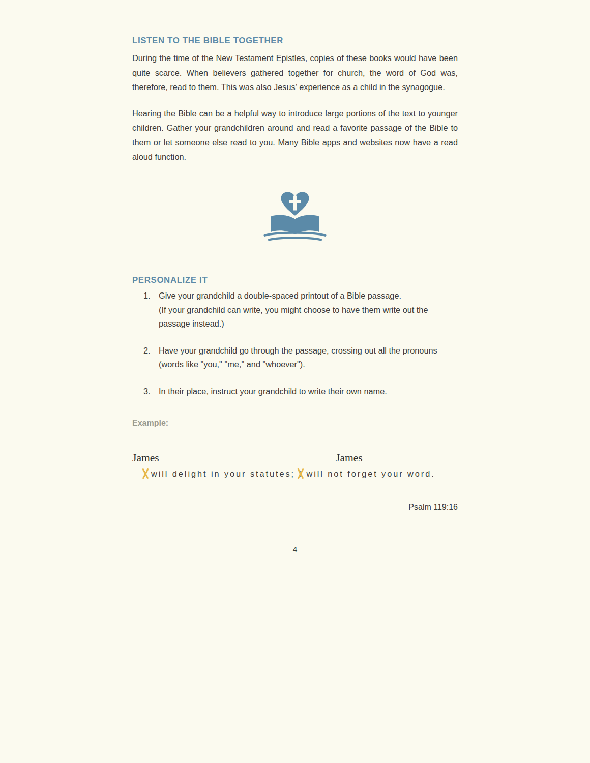Listen to the Bible Together
During the time of the New Testament Epistles, copies of these books would have been quite scarce. When believers gathered together for church, the word of God was, therefore, read to them. This was also Jesus’ experience as a child in the synagogue.
Hearing the Bible can be a helpful way to introduce large portions of the text to younger children. Gather your grandchildren around and read a favorite passage of the Bible to them or let someone else read to you. Many Bible apps and websites now have a read aloud function.
Personalize It
Give your grandchild a double-spaced printout of a Bible passage. (If your grandchild can write, you might choose to have them write out the passage instead.)
Have your grandchild go through the passage, crossing out all the pronouns (words like "you," "me," and "whoever").
In their place, instruct your grandchild to write their own name.
Example:
James James
I will delight in your statutes; I will not forget your word.
Psalm 119:16
4